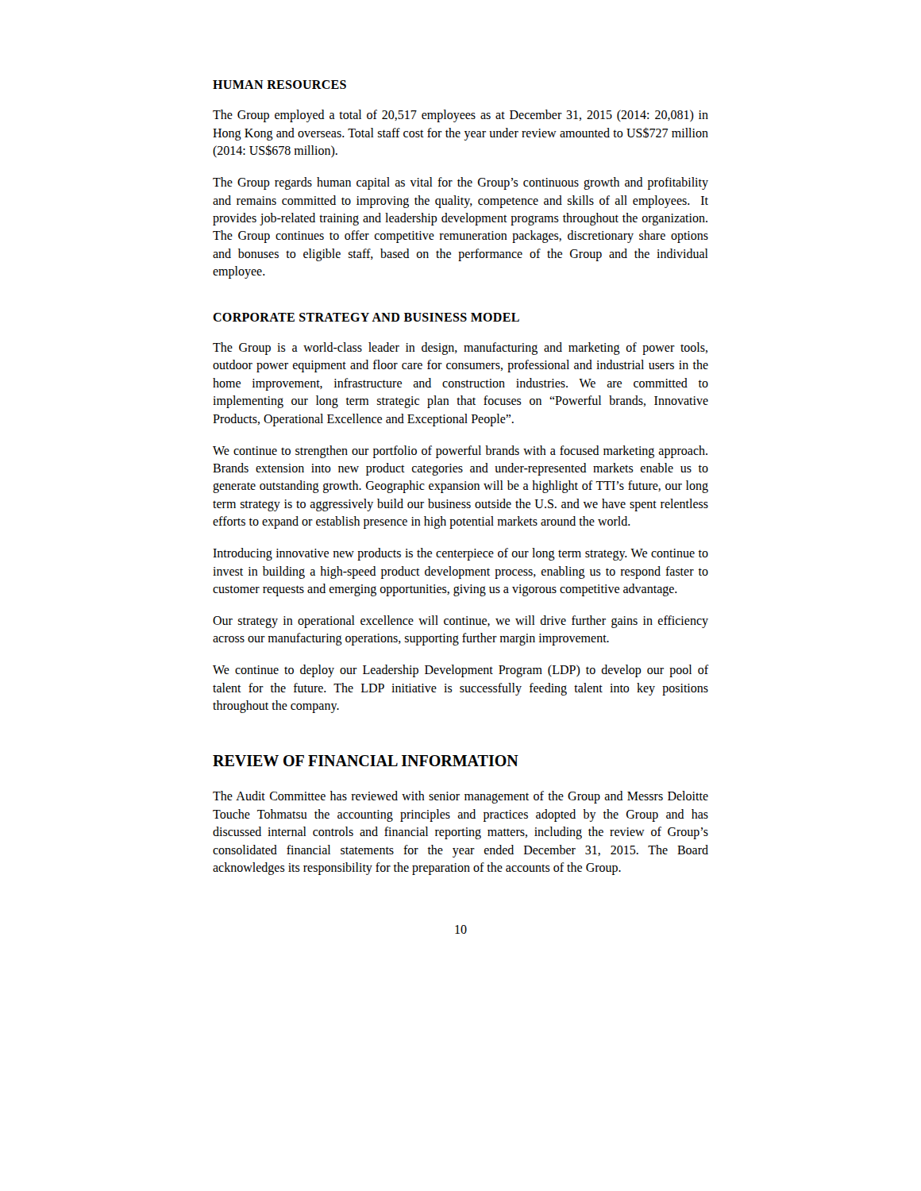Human Resources
The Group employed a total of 20,517 employees as at December 31, 2015 (2014: 20,081) in Hong Kong and overseas. Total staff cost for the year under review amounted to US$727 million (2014: US$678 million).
The Group regards human capital as vital for the Group’s continuous growth and profitability and remains committed to improving the quality, competence and skills of all employees. It provides job-related training and leadership development programs throughout the organization. The Group continues to offer competitive remuneration packages, discretionary share options and bonuses to eligible staff, based on the performance of the Group and the individual employee.
Corporate Strategy and Business Model
The Group is a world-class leader in design, manufacturing and marketing of power tools, outdoor power equipment and floor care for consumers, professional and industrial users in the home improvement, infrastructure and construction industries. We are committed to implementing our long term strategic plan that focuses on “Powerful brands, Innovative Products, Operational Excellence and Exceptional People”.
We continue to strengthen our portfolio of powerful brands with a focused marketing approach. Brands extension into new product categories and under-represented markets enable us to generate outstanding growth. Geographic expansion will be a highlight of TTI’s future, our long term strategy is to aggressively build our business outside the U.S. and we have spent relentless efforts to expand or establish presence in high potential markets around the world.
Introducing innovative new products is the centerpiece of our long term strategy. We continue to invest in building a high-speed product development process, enabling us to respond faster to customer requests and emerging opportunities, giving us a vigorous competitive advantage.
Our strategy in operational excellence will continue, we will drive further gains in efficiency across our manufacturing operations, supporting further margin improvement.
We continue to deploy our Leadership Development Program (LDP) to develop our pool of talent for the future. The LDP initiative is successfully feeding talent into key positions throughout the company.
Review of Financial Information
The Audit Committee has reviewed with senior management of the Group and Messrs Deloitte Touche Tohmatsu the accounting principles and practices adopted by the Group and has discussed internal controls and financial reporting matters, including the review of Group’s consolidated financial statements for the year ended December 31, 2015. The Board acknowledges its responsibility for the preparation of the accounts of the Group.
10